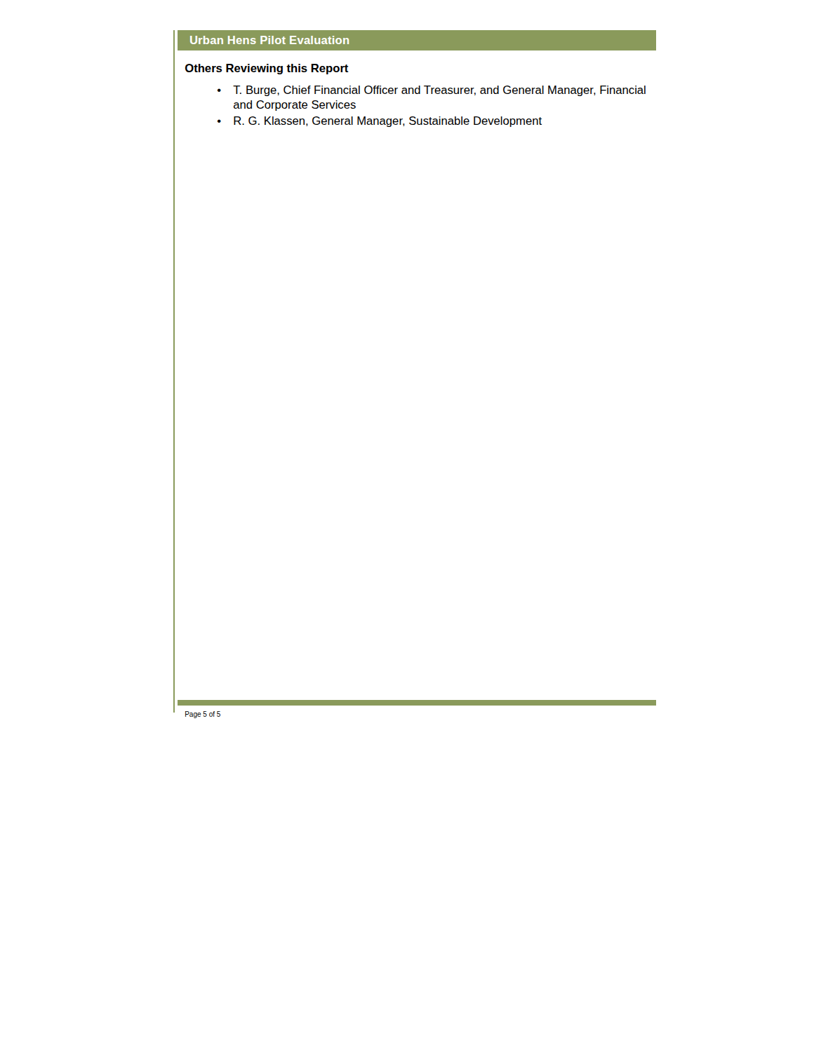Urban Hens Pilot Evaluation
Others Reviewing this Report
T. Burge, Chief Financial Officer and Treasurer, and General Manager, Financial and Corporate Services
R. G. Klassen, General Manager, Sustainable Development
Page 5 of 5